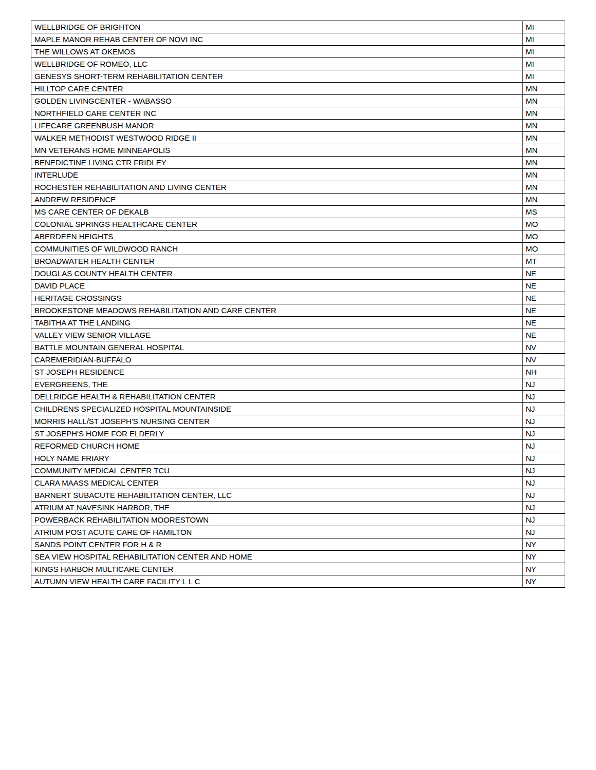| WELLBRIDGE OF BRIGHTON | MI |
| MAPLE MANOR REHAB CENTER OF NOVI INC | MI |
| THE WILLOWS AT OKEMOS | MI |
| WELLBRIDGE OF ROMEO, LLC | MI |
| GENESYS SHORT-TERM REHABILITATION CENTER | MI |
| HILLTOP CARE CENTER | MN |
| GOLDEN LIVINGCENTER - WABASSO | MN |
| NORTHFIELD CARE CENTER INC | MN |
| LIFECARE GREENBUSH MANOR | MN |
| WALKER METHODIST WESTWOOD RIDGE II | MN |
| MN VETERANS HOME MINNEAPOLIS | MN |
| BENEDICTINE LIVING CTR FRIDLEY | MN |
| INTERLUDE | MN |
| ROCHESTER REHABILITATION AND LIVING CENTER | MN |
| ANDREW RESIDENCE | MN |
| MS CARE CENTER OF DEKALB | MS |
| COLONIAL SPRINGS HEALTHCARE CENTER | MO |
| ABERDEEN HEIGHTS | MO |
| COMMUNITIES OF WILDWOOD RANCH | MO |
| BROADWATER HEALTH CENTER | MT |
| DOUGLAS COUNTY HEALTH CENTER | NE |
| DAVID PLACE | NE |
| HERITAGE CROSSINGS | NE |
| BROOKESTONE MEADOWS REHABILITATION AND CARE CENTER | NE |
| TABITHA AT THE LANDING | NE |
| VALLEY VIEW SENIOR VILLAGE | NE |
| BATTLE MOUNTAIN GENERAL HOSPITAL | NV |
| CAREMERIDIAN-BUFFALO | NV |
| ST JOSEPH RESIDENCE | NH |
| EVERGREENS, THE | NJ |
| DELLRIDGE HEALTH & REHABILITATION CENTER | NJ |
| CHILDRENS SPECIALIZED HOSPITAL MOUNTAINSIDE | NJ |
| MORRIS HALL/ST JOSEPH'S NURSING CENTER | NJ |
| ST JOSEPH'S HOME FOR ELDERLY | NJ |
| REFORMED CHURCH HOME | NJ |
| HOLY NAME FRIARY | NJ |
| COMMUNITY MEDICAL CENTER TCU | NJ |
| CLARA MAASS MEDICAL CENTER | NJ |
| BARNERT SUBACUTE REHABILITATION CENTER, LLC | NJ |
| ATRIUM AT NAVESINK HARBOR, THE | NJ |
| POWERBACK REHABILITATION MOORESTOWN | NJ |
| ATRIUM POST ACUTE CARE OF HAMILTON | NJ |
| SANDS POINT CENTER FOR H & R | NY |
| SEA VIEW HOSPITAL REHABILITATION CENTER AND HOME | NY |
| KINGS HARBOR MULTICARE CENTER | NY |
| AUTUMN VIEW HEALTH CARE FACILITY L L C | NY |